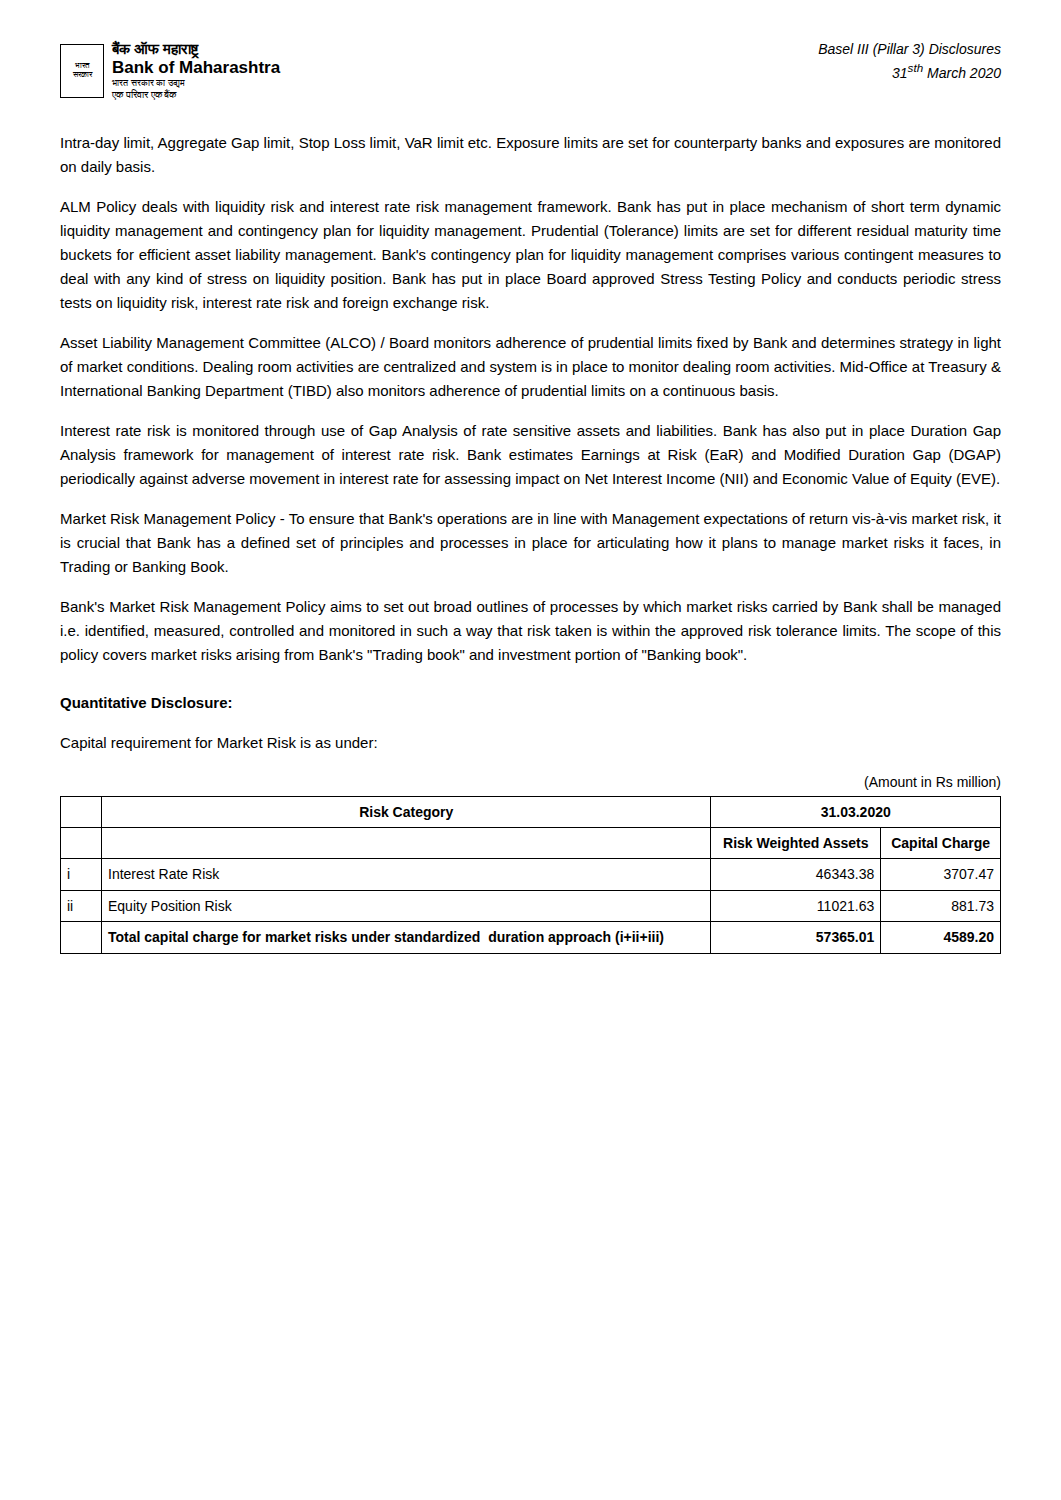भारत
सरकार
बैंक ऑफ महाराष्ट्र
Bank of Maharashtra
भारत सरकार का उद्यम
एक परिवार एक बैंक
Basel III (Pillar 3) Disclosures
31sth March 2020
Intra-day limit, Aggregate Gap limit, Stop Loss limit, VaR limit etc. Exposure limits are set for counterparty banks and exposures are monitored on daily basis.
ALM Policy deals with liquidity risk and interest rate risk management framework. Bank has put in place mechanism of short term dynamic liquidity management and contingency plan for liquidity management. Prudential (Tolerance) limits are set for different residual maturity time buckets for efficient asset liability management. Bank's contingency plan for liquidity management comprises various contingent measures to deal with any kind of stress on liquidity position. Bank has put in place Board approved Stress Testing Policy and conducts periodic stress tests on liquidity risk, interest rate risk and foreign exchange risk.
Asset Liability Management Committee (ALCO) / Board monitors adherence of prudential limits fixed by Bank and determines strategy in light of market conditions. Dealing room activities are centralized and system is in place to monitor dealing room activities. Mid-Office at Treasury & International Banking Department (TIBD) also monitors adherence of prudential limits on a continuous basis.
Interest rate risk is monitored through use of Gap Analysis of rate sensitive assets and liabilities. Bank has also put in place Duration Gap Analysis framework for management of interest rate risk. Bank estimates Earnings at Risk (EaR) and Modified Duration Gap (DGAP) periodically against adverse movement in interest rate for assessing impact on Net Interest Income (NII) and Economic Value of Equity (EVE).
Market Risk Management Policy - To ensure that Bank's operations are in line with Management expectations of return vis-à-vis market risk, it is crucial that Bank has a defined set of principles and processes in place for articulating how it plans to manage market risks it faces, in Trading or Banking Book.
Bank's Market Risk Management Policy aims to set out broad outlines of processes by which market risks carried by Bank shall be managed i.e. identified, measured, controlled and monitored in such a way that risk taken is within the approved risk tolerance limits. The scope of this policy covers market risks arising from Bank's "Trading book" and investment portion of "Banking book".
Quantitative Disclosure:
Capital requirement for Market Risk is as under:
(Amount in Rs million)
| | Risk Category | 31.03.2020 |
| | | Risk Weighted Assets | Capital Charge |
| i | Interest Rate Risk | 46343.38 | 3707.47 |
| ii | Equity Position Risk | 11021.63 | 881.73 |
| | Total capital charge for market risks under standardized duration approach (i+ii+iii) | 57365.01 | 4589.20 |